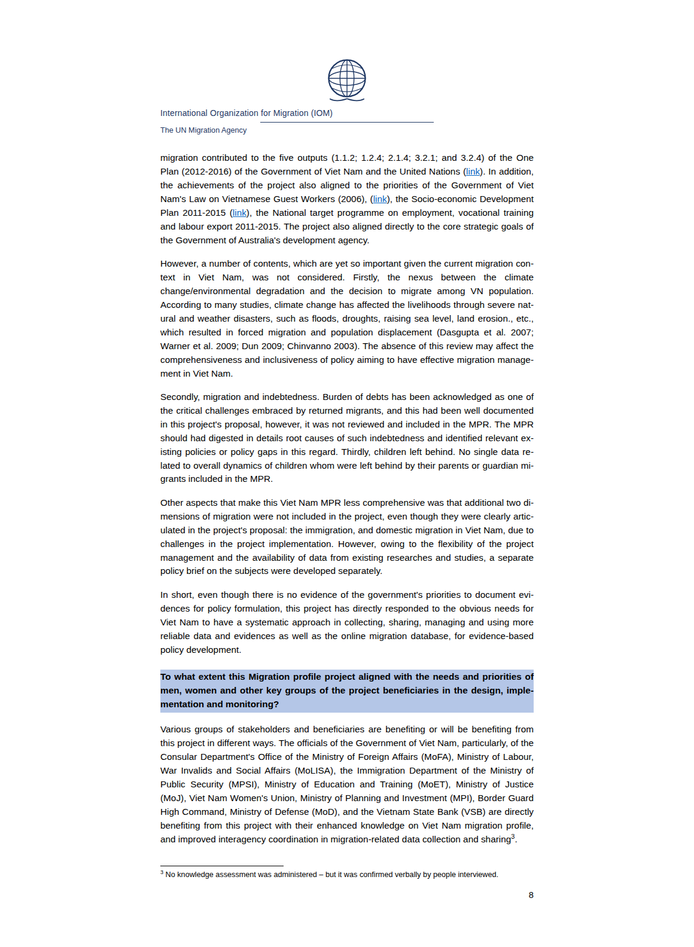International Organization for Migration (IOM)
The UN Migration Agency
migration contributed to the five outputs (1.1.2; 1.2.4; 2.1.4; 3.2.1; and 3.2.4) of the One Plan (2012-2016) of the Government of Viet Nam and the United Nations (link). In addition, the achievements of the project also aligned to the priorities of the Government of Viet Nam's Law on Vietnamese Guest Workers (2006), (link), the Socio-economic Development Plan 2011-2015 (link), the National target programme on employment, vocational training and labour export 2011-2015. The project also aligned directly to the core strategic goals of the Government of Australia's development agency.
However, a number of contents, which are yet so important given the current migration context in Viet Nam, was not considered. Firstly, the nexus between the climate change/environmental degradation and the decision to migrate among VN population. According to many studies, climate change has affected the livelihoods through severe natural and weather disasters, such as floods, droughts, raising sea level, land erosion., etc., which resulted in forced migration and population displacement (Dasgupta et al. 2007; Warner et al. 2009; Dun 2009; Chinvanno 2003). The absence of this review may affect the comprehensiveness and inclusiveness of policy aiming to have effective migration management in Viet Nam.
Secondly, migration and indebtedness. Burden of debts has been acknowledged as one of the critical challenges embraced by returned migrants, and this had been well documented in this project's proposal, however, it was not reviewed and included in the MPR. The MPR should had digested in details root causes of such indebtedness and identified relevant existing policies or policy gaps in this regard. Thirdly, children left behind. No single data related to overall dynamics of children whom were left behind by their parents or guardian migrants included in the MPR.
Other aspects that make this Viet Nam MPR less comprehensive was that additional two dimensions of migration were not included in the project, even though they were clearly articulated in the project's proposal: the immigration, and domestic migration in Viet Nam, due to challenges in the project implementation. However, owing to the flexibility of the project management and the availability of data from existing researches and studies, a separate policy brief on the subjects were developed separately.
In short, even though there is no evidence of the government's priorities to document evidences for policy formulation, this project has directly responded to the obvious needs for Viet Nam to have a systematic approach in collecting, sharing, managing and using more reliable data and evidences as well as the online migration database, for evidence-based policy development.
To what extent this Migration profile project aligned with the needs and priorities of men, women and other key groups of the project beneficiaries in the design, implementation and monitoring?
Various groups of stakeholders and beneficiaries are benefiting or will be benefiting from this project in different ways. The officials of the Government of Viet Nam, particularly, of the Consular Department's Office of the Ministry of Foreign Affairs (MoFA), Ministry of Labour, War Invalids and Social Affairs (MoLISA), the Immigration Department of the Ministry of Public Security (MPSI), Ministry of Education and Training (MoET), Ministry of Justice (MoJ), Viet Nam Women's Union, Ministry of Planning and Investment (MPI), Border Guard High Command, Ministry of Defense (MoD), and the Vietnam State Bank (VSB) are directly benefiting from this project with their enhanced knowledge on Viet Nam migration profile, and improved interagency coordination in migration-related data collection and sharing3.
3 No knowledge assessment was administered – but it was confirmed verbally by people interviewed.
8